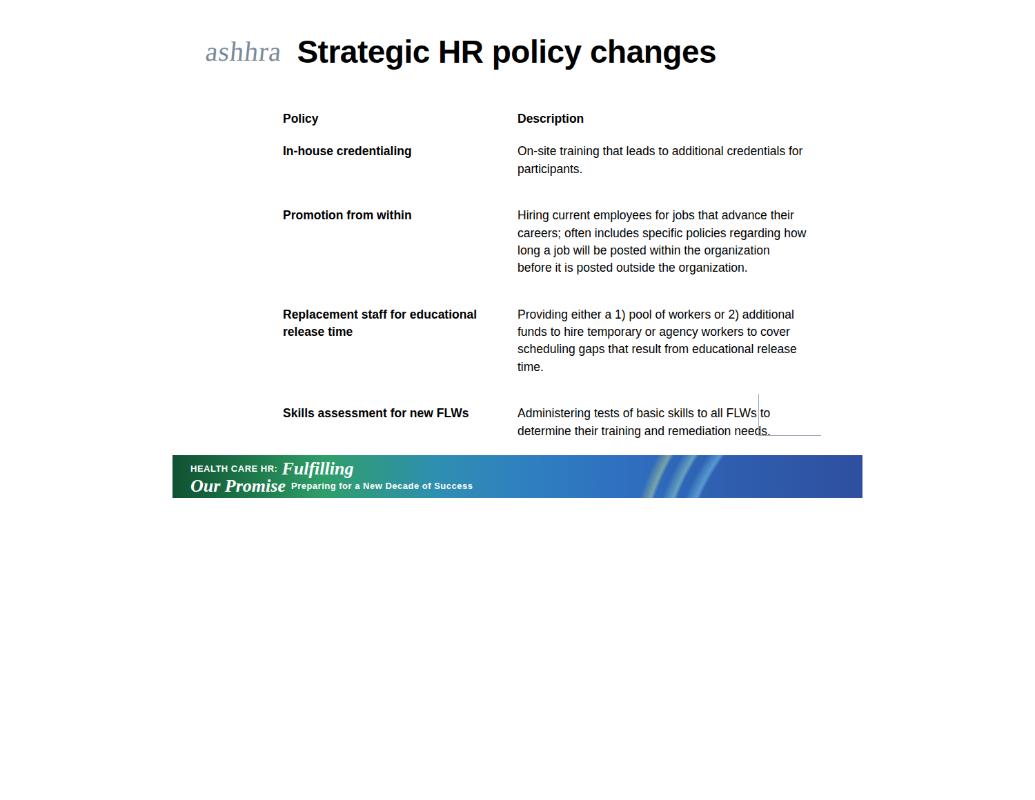ashhra
Strategic HR policy changes
| Policy | Description |
| --- | --- |
| In-house credentialing | On-site training that leads to additional credentials for participants. |
| Promotion from within | Hiring current employees for jobs that advance their careers; often includes specific policies regarding how long a job will be posted within the organization before it is posted outside the organization. |
| Replacement staff for educational release time | Providing either a 1) pool of workers or 2) additional funds to hire temporary or agency workers to cover scheduling gaps that result from educational release time. |
| Skills assessment for new FLWs | Administering tests of basic skills to all FLWs to determine their training and remediation needs. |
HEALTH CARE HR:Fulfilling
Our Promise Preparing for a New Decade of Success